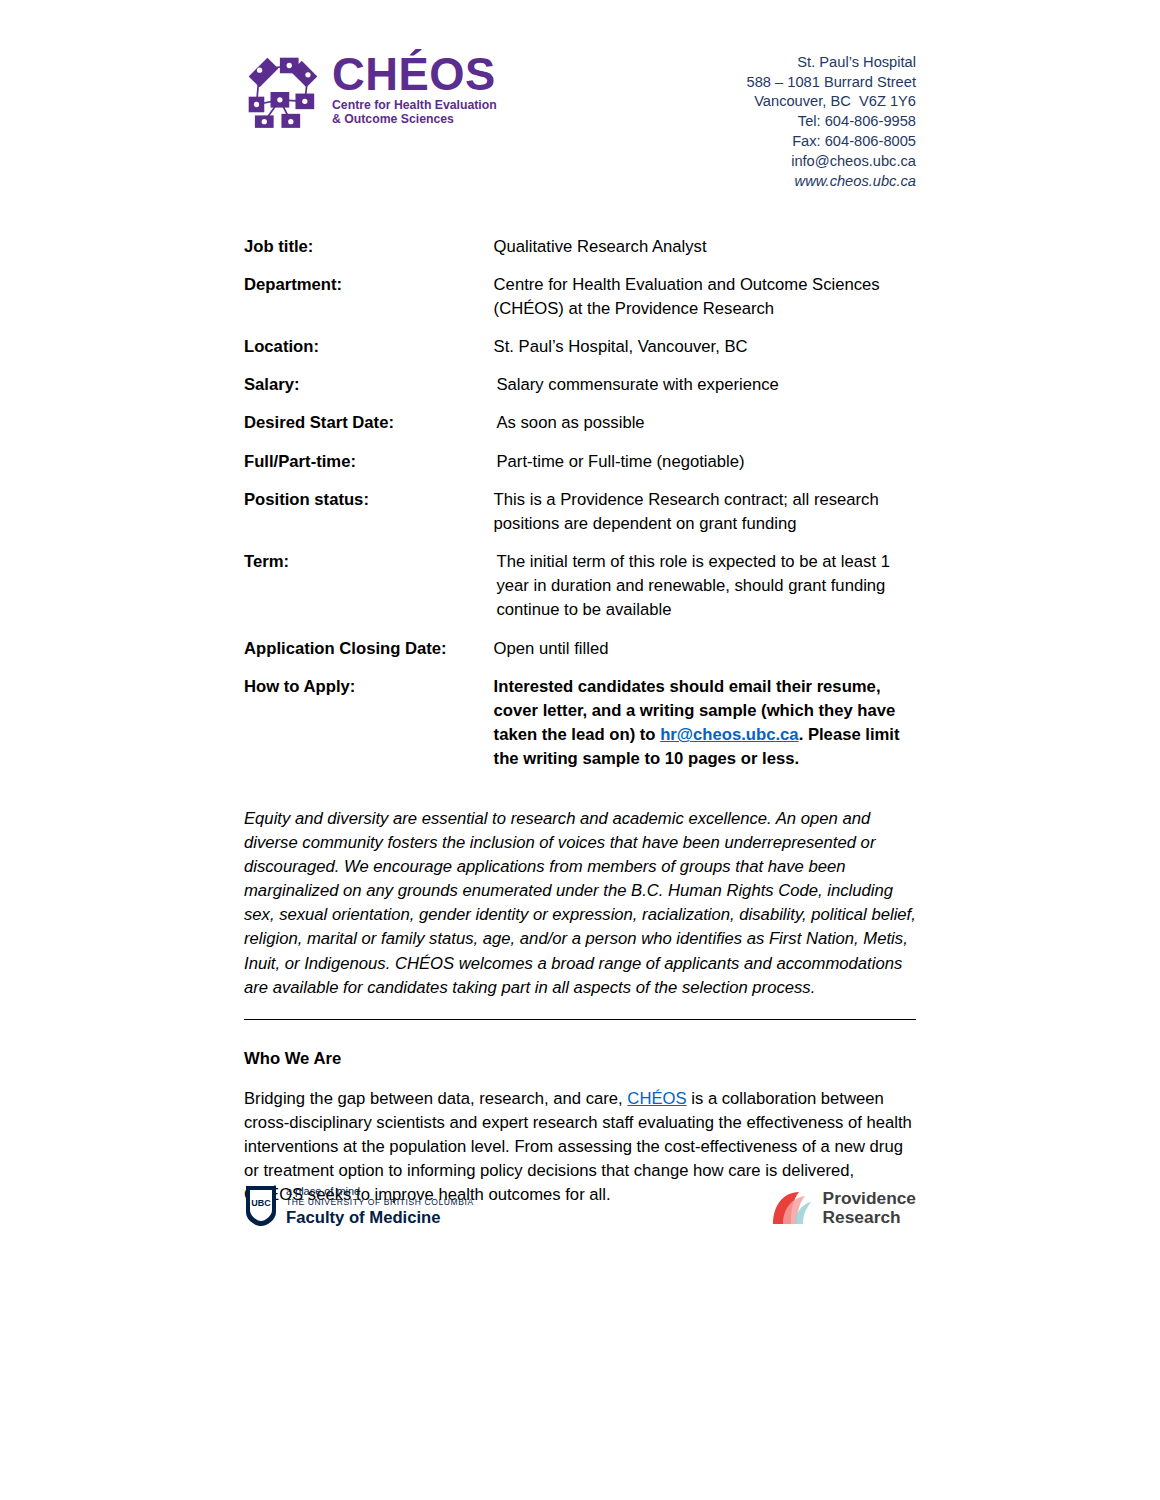CHÉOS
Centre for Health Evaluation
& Outcome Sciences
St. Paul’s Hospital
588 – 1081 Burrard Street
Vancouver, BC V6Z 1Y6
Tel: 604-806-9958
Fax: 604-806-8005
info@cheos.ubc.ca
www.cheos.ubc.ca
| Job title: | Qualitative Research Analyst |
| Department: | Centre for Health Evaluation and Outcome Sciences (CHÉOS) at the Providence Research |
| Location: | St. Paul’s Hospital, Vancouver, BC |
| Salary: | Salary commensurate with experience |
| Desired Start Date: | As soon as possible |
| Full/Part-time: | Part-time or Full-time (negotiable) |
| Position status: | This is a Providence Research contract; all research positions are dependent on grant funding |
| Term: | The initial term of this role is expected to be at least 1 year in duration and renewable, should grant funding continue to be available |
| Application Closing Date: | Open until filled |
| How to Apply: | Interested candidates should email their resume, cover letter, and a writing sample (which they have taken the lead on) to hr@cheos.ubc.ca . Please limit the writing sample to 10 pages or less. |
Equity and diversity are essential to research and academic excellence. An open and diverse community fosters the inclusion of voices that have been underrepresented or discouraged. We encourage applications from members of groups that have been marginalized on any grounds enumerated under the B.C. Human Rights Code, including sex, sexual orientation, gender identity or expression, racialization, disability, political belief, religion, marital or family status, age, and/or a person who identifies as First Nation, Metis, Inuit, or Indigenous. CHÉOS welcomes a broad range of applicants and accommodations are available for candidates taking part in all aspects of the selection process.
Who We Are
Bridging the gap between data, research, and care, CHÉOS is a collaboration between cross-disciplinary scientists and expert research staff evaluating the effectiveness of health interventions at the population level. From assessing the cost-effectiveness of a new drug or treatment option to informing policy decisions that change how care is delivered, CHÉOS seeks to improve health outcomes for all.
UBC
a place of mind
The University of British Columbia
Faculty of Medicine
Providence
Research